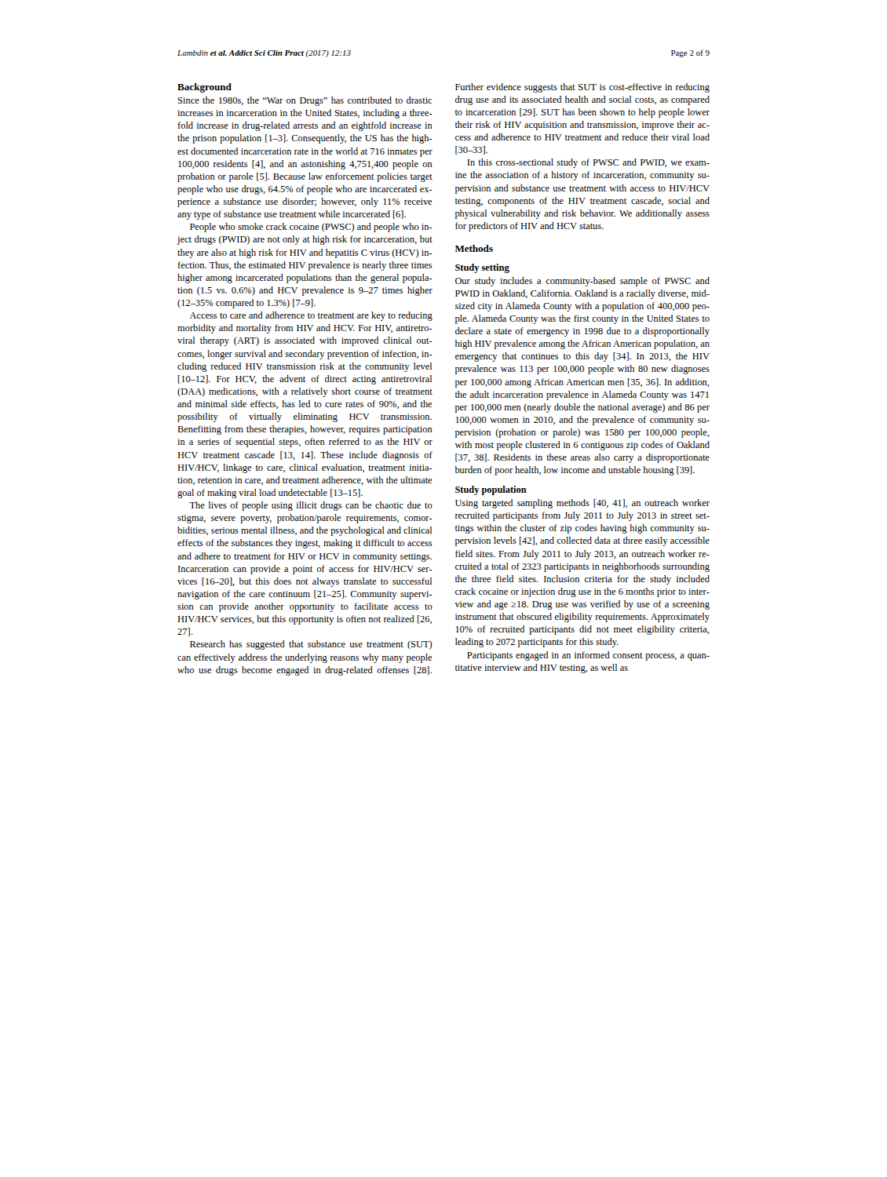Lambdin et al. Addict Sci Clin Pract (2017) 12:13
Page 2 of 9
Background
Since the 1980s, the “War on Drugs” has contributed to drastic increases in incarceration in the United States, including a threefold increase in drug-related arrests and an eightfold increase in the prison population [1–3]. Consequently, the US has the highest documented incarceration rate in the world at 716 inmates per 100,000 residents [4], and an astonishing 4,751,400 people on probation or parole [5]. Because law enforcement policies target people who use drugs, 64.5% of people who are incarcerated experience a substance use disorder; however, only 11% receive any type of substance use treatment while incarcerated [6].
People who smoke crack cocaine (PWSC) and people who inject drugs (PWID) are not only at high risk for incarceration, but they are also at high risk for HIV and hepatitis C virus (HCV) infection. Thus, the estimated HIV prevalence is nearly three times higher among incarcerated populations than the general population (1.5 vs. 0.6%) and HCV prevalence is 9–27 times higher (12–35% compared to 1.3%) [7–9].
Access to care and adherence to treatment are key to reducing morbidity and mortality from HIV and HCV. For HIV, antiretroviral therapy (ART) is associated with improved clinical outcomes, longer survival and secondary prevention of infection, including reduced HIV transmission risk at the community level [10–12]. For HCV, the advent of direct acting antiretroviral (DAA) medications, with a relatively short course of treatment and minimal side effects, has led to cure rates of 90%, and the possibility of virtually eliminating HCV transmission. Benefitting from these therapies, however, requires participation in a series of sequential steps, often referred to as the HIV or HCV treatment cascade [13, 14]. These include diagnosis of HIV/HCV, linkage to care, clinical evaluation, treatment initiation, retention in care, and treatment adherence, with the ultimate goal of making viral load undetectable [13–15].
The lives of people using illicit drugs can be chaotic due to stigma, severe poverty, probation/parole requirements, comorbidities, serious mental illness, and the psychological and clinical effects of the substances they ingest, making it difficult to access and adhere to treatment for HIV or HCV in community settings. Incarceration can provide a point of access for HIV/HCV services [16–20], but this does not always translate to successful navigation of the care continuum [21–25]. Community supervision can provide another opportunity to facilitate access to HIV/HCV services, but this opportunity is often not realized [26, 27].
Research has suggested that substance use treatment (SUT) can effectively address the underlying reasons why many people who use drugs become engaged in drug-related offenses [28]. Further evidence suggests that SUT is cost-effective in reducing drug use and its associated health and social costs, as compared to incarceration [29]. SUT has been shown to help people lower their risk of HIV acquisition and transmission, improve their access and adherence to HIV treatment and reduce their viral load [30–33].
In this cross-sectional study of PWSC and PWID, we examine the association of a history of incarceration, community supervision and substance use treatment with access to HIV/HCV testing, components of the HIV treatment cascade, social and physical vulnerability and risk behavior. We additionally assess for predictors of HIV and HCV status.
Methods
Study setting
Our study includes a community-based sample of PWSC and PWID in Oakland, California. Oakland is a racially diverse, mid-sized city in Alameda County with a population of 400,000 people. Alameda County was the first county in the United States to declare a state of emergency in 1998 due to a disproportionally high HIV prevalence among the African American population, an emergency that continues to this day [34]. In 2013, the HIV prevalence was 113 per 100,000 people with 80 new diagnoses per 100,000 among African American men [35, 36]. In addition, the adult incarceration prevalence in Alameda County was 1471 per 100,000 men (nearly double the national average) and 86 per 100,000 women in 2010, and the prevalence of community supervision (probation or parole) was 1580 per 100,000 people, with most people clustered in 6 contiguous zip codes of Oakland [37, 38]. Residents in these areas also carry a disproportionate burden of poor health, low income and unstable housing [39].
Study population
Using targeted sampling methods [40, 41], an outreach worker recruited participants from July 2011 to July 2013 in street settings within the cluster of zip codes having high community supervision levels [42], and collected data at three easily accessible field sites. From July 2011 to July 2013, an outreach worker recruited a total of 2323 participants in neighborhoods surrounding the three field sites. Inclusion criteria for the study included crack cocaine or injection drug use in the 6 months prior to interview and age ≥18. Drug use was verified by use of a screening instrument that obscured eligibility requirements. Approximately 10% of recruited participants did not meet eligibility criteria, leading to 2072 participants for this study.
Participants engaged in an informed consent process, a quantitative interview and HIV testing, as well as